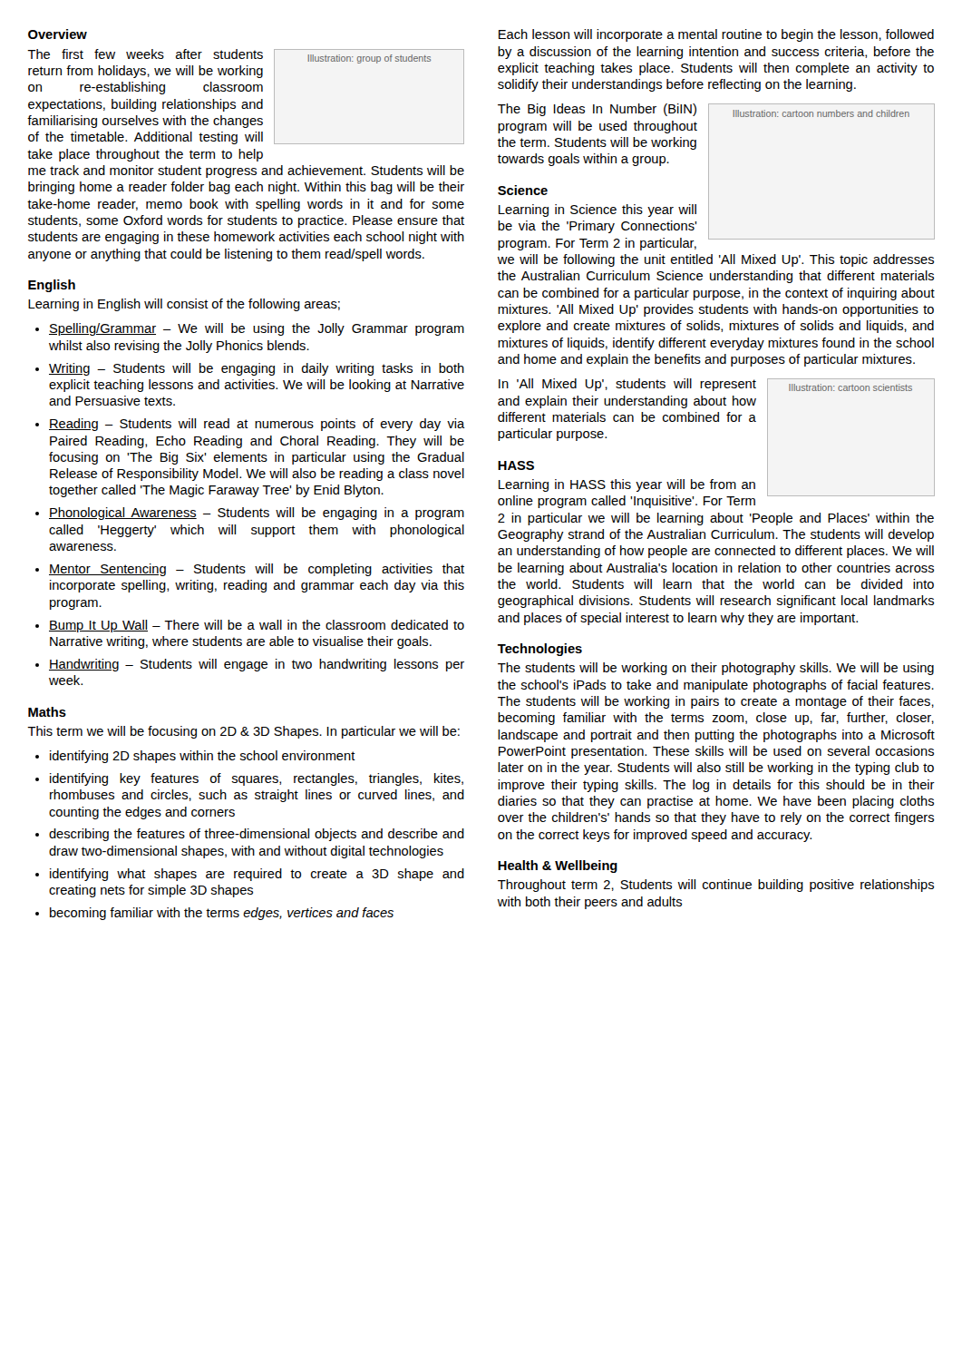Overview
Illustration: group of students
The first few weeks after students return from holidays, we will be working on re-establishing classroom expectations, building relationships and familiarising ourselves with the changes of the timetable. Additional testing will take place throughout the term to help me track and monitor student progress and achievement. Students will be bringing home a reader folder bag each night. Within this bag will be their take-home reader, memo book with spelling words in it and for some students, some Oxford words for students to practice. Please ensure that students are engaging in these homework activities each school night with anyone or anything that could be listening to them read/spell words.
English
Learning in English will consist of the following areas;
Spelling/Grammar – We will be using the Jolly Grammar program whilst also revising the Jolly Phonics blends.
Writing – Students will be engaging in daily writing tasks in both explicit teaching lessons and activities. We will be looking at Narrative and Persuasive texts.
Reading – Students will read at numerous points of every day via Paired Reading, Echo Reading and Choral Reading. They will be focusing on 'The Big Six' elements in particular using the Gradual Release of Responsibility Model. We will also be reading a class novel together called 'The Magic Faraway Tree' by Enid Blyton.
Phonological Awareness – Students will be engaging in a program called 'Heggerty' which will support them with phonological awareness.
Mentor Sentencing – Students will be completing activities that incorporate spelling, writing, reading and grammar each day via this program.
Bump It Up Wall – There will be a wall in the classroom dedicated to Narrative writing, where students are able to visualise their goals.
Handwriting – Students will engage in two handwriting lessons per week.
Maths
This term we will be focusing on 2D & 3D Shapes. In particular we will be:
identifying 2D shapes within the school environment
identifying key features of squares, rectangles, triangles, kites, rhombuses and circles, such as straight lines or curved lines, and counting the edges and corners
describing the features of three-dimensional objects and describe and draw two-dimensional shapes, with and without digital technologies
identifying what shapes are required to create a 3D shape and creating nets for simple 3D shapes
becoming familiar with the terms edges, vertices and faces
Each lesson will incorporate a mental routine to begin the lesson, followed by a discussion of the learning intention and success criteria, before the explicit teaching takes place. Students will then complete an activity to solidify their understandings before reflecting on the learning.
Illustration: cartoon numbers and children
The Big Ideas In Number (BiIN) program will be used throughout the term. Students will be working towards goals within a group.
Science
Learning in Science this year will be via the 'Primary Connections' program. For Term 2 in particular, we will be following the unit entitled 'All Mixed Up'. This topic addresses the Australian Curriculum Science understanding that different materials can be combined for a particular purpose, in the context of inquiring about mixtures. 'All Mixed Up' provides students with hands-on opportunities to explore and create mixtures of solids, mixtures of solids and liquids, and mixtures of liquids, identify different everyday mixtures found in the school and home and explain the benefits and purposes of particular mixtures.
Illustration: cartoon scientists
In 'All Mixed Up', students will represent and explain their understanding about how different materials can be combined for a particular purpose.
HASS
Learning in HASS this year will be from an online program called 'Inquisitive'. For Term 2 in particular we will be learning about 'People and Places' within the Geography strand of the Australian Curriculum. The students will develop an understanding of how people are connected to different places. We will be learning about Australia's location in relation to other countries across the world. Students will learn that the world can be divided into geographical divisions. Students will research significant local landmarks and places of special interest to learn why they are important.
Technologies
The students will be working on their photography skills. We will be using the school's iPads to take and manipulate photographs of facial features. The students will be working in pairs to create a montage of their faces, becoming familiar with the terms zoom, close up, far, further, closer, landscape and portrait and then putting the photographs into a Microsoft PowerPoint presentation. These skills will be used on several occasions later on in the year. Students will also still be working in the typing club to improve their typing skills. The log in details for this should be in their diaries so that they can practise at home. We have been placing cloths over the children's' hands so that they have to rely on the correct fingers on the correct keys for improved speed and accuracy.
Health & Wellbeing
Throughout term 2, Students will continue building positive relationships with both their peers and adults